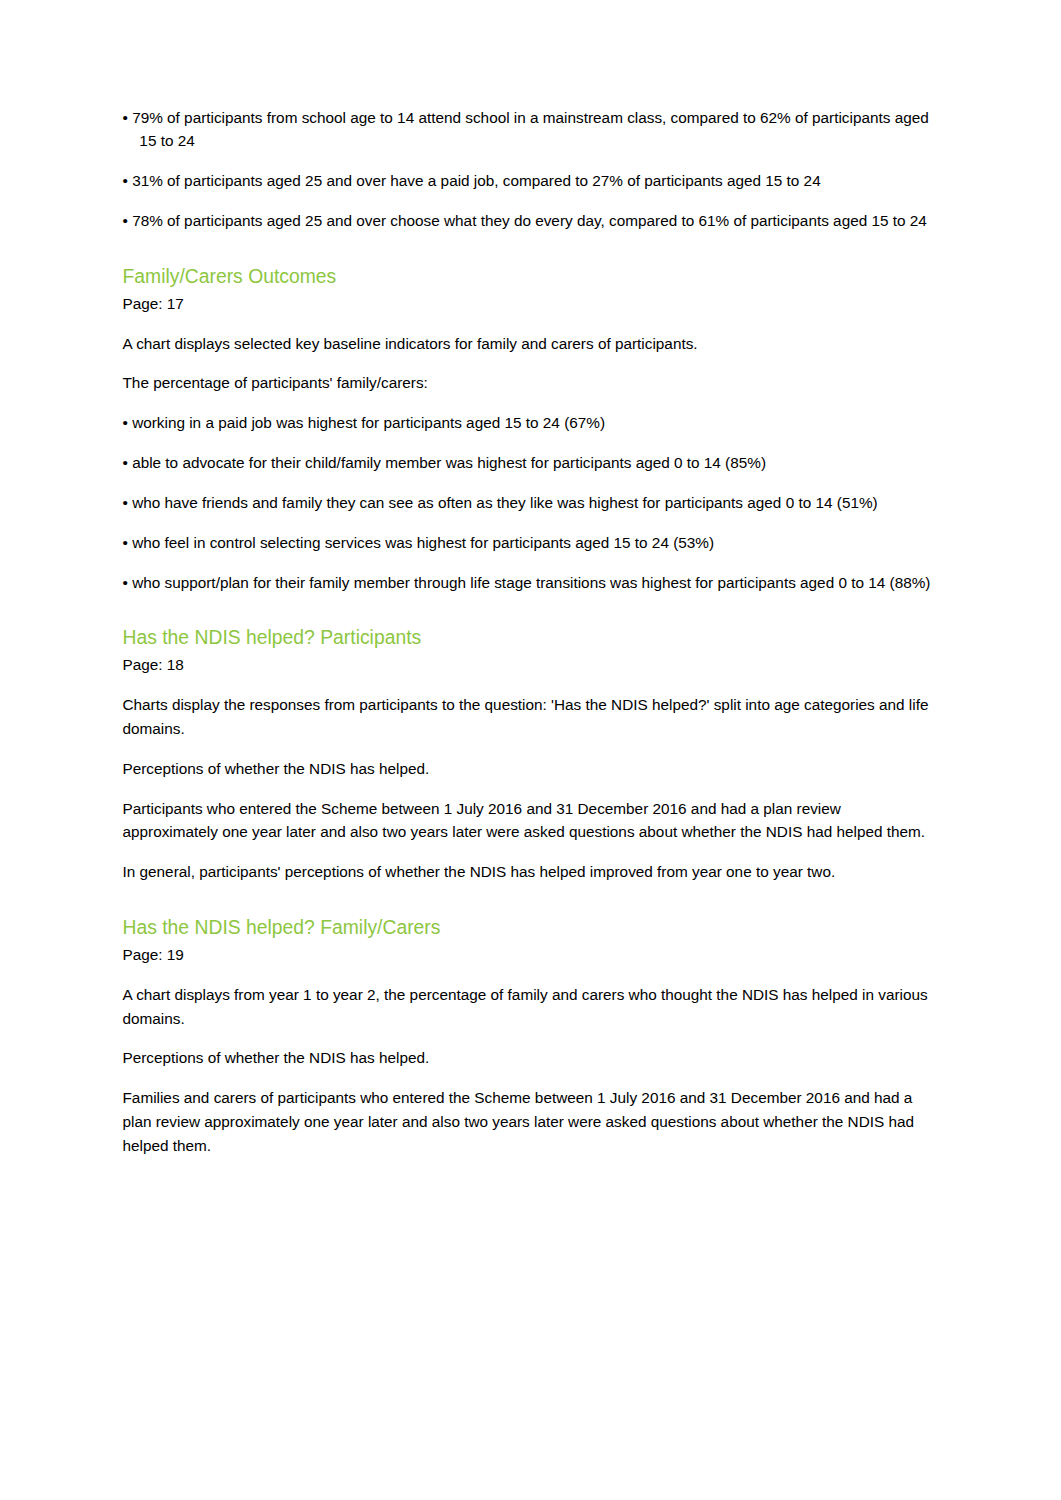79% of participants from school age to 14 attend school in a mainstream class, compared to 62% of participants aged 15 to 24
31% of participants aged 25 and over have a paid job, compared to 27% of participants aged 15 to 24
78% of participants aged 25 and over choose what they do every day, compared to 61% of participants aged 15 to 24
Family/Carers Outcomes
Page: 17
A chart displays selected key baseline indicators for family and carers of participants.
The percentage of participants' family/carers:
working in a paid job was highest for participants aged 15 to 24 (67%)
able to advocate for their child/family member was highest for participants aged 0 to 14 (85%)
who have friends and family they can see as often as they like was highest for participants aged 0 to 14 (51%)
who feel in control selecting services was highest for participants aged 15 to 24 (53%)
who support/plan for their family member through life stage transitions was highest for participants aged 0 to 14 (88%)
Has the NDIS helped? Participants
Page: 18
Charts display the responses from participants to the question: 'Has the NDIS helped?' split into age categories and life domains.
Perceptions of whether the NDIS has helped.
Participants who entered the Scheme between 1 July 2016 and 31 December 2016 and had a plan review approximately one year later and also two years later were asked questions about whether the NDIS had helped them.
In general, participants' perceptions of whether the NDIS has helped improved from year one to year two.
Has the NDIS helped? Family/Carers
Page: 19
A chart displays from year 1 to year 2, the percentage of family and carers who thought the NDIS has helped in various domains.
Perceptions of whether the NDIS has helped.
Families and carers of participants who entered the Scheme between 1 July 2016 and 31 December 2016 and had a plan review approximately one year later and also two years later were asked questions about whether the NDIS had helped them.